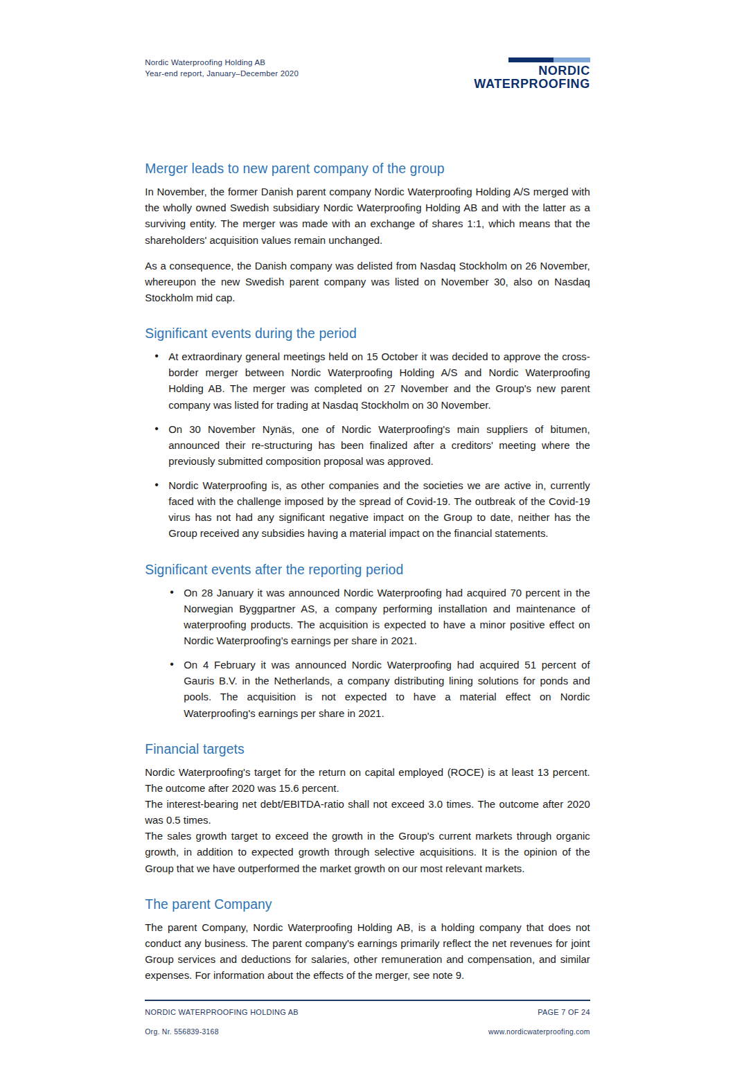Nordic Waterproofing Holding AB
Year-end report, January–December 2020
NORDIC WATERPROOFING
Merger leads to new parent company of the group
In November, the former Danish parent company Nordic Waterproofing Holding A/S merged with the wholly owned Swedish subsidiary Nordic Waterproofing Holding AB and with the latter as a surviving entity. The merger was made with an exchange of shares 1:1, which means that the shareholders' acquisition values remain unchanged.
As a consequence, the Danish company was delisted from Nasdaq Stockholm on 26 November, whereupon the new Swedish parent company was listed on November 30, also on Nasdaq Stockholm mid cap.
Significant events during the period
At extraordinary general meetings held on 15 October it was decided to approve the cross-border merger between Nordic Waterproofing Holding A/S and Nordic Waterproofing Holding AB. The merger was completed on 27 November and the Group's new parent company was listed for trading at Nasdaq Stockholm on 30 November.
On 30 November Nynäs, one of Nordic Waterproofing's main suppliers of bitumen, announced their re-structuring has been finalized after a creditors' meeting where the previously submitted composition proposal was approved.
Nordic Waterproofing is, as other companies and the societies we are active in, currently faced with the challenge imposed by the spread of Covid-19. The outbreak of the Covid-19 virus has not had any significant negative impact on the Group to date, neither has the Group received any subsidies having a material impact on the financial statements.
Significant events after the reporting period
On 28 January it was announced Nordic Waterproofing had acquired 70 percent in the Norwegian Byggpartner AS, a company performing installation and maintenance of waterproofing products. The acquisition is expected to have a minor positive effect on Nordic Waterproofing's earnings per share in 2021.
On 4 February it was announced Nordic Waterproofing had acquired 51 percent of Gauris B.V. in the Netherlands, a company distributing lining solutions for ponds and pools. The acquisition is not expected to have a material effect on Nordic Waterproofing's earnings per share in 2021.
Financial targets
Nordic Waterproofing's target for the return on capital employed (ROCE) is at least 13 percent. The outcome after 2020 was 15.6 percent.
The interest-bearing net debt/EBITDA-ratio shall not exceed 3.0 times. The outcome after 2020 was 0.5 times.
The sales growth target to exceed the growth in the Group's current markets through organic growth, in addition to expected growth through selective acquisitions. It is the opinion of the Group that we have outperformed the market growth on our most relevant markets.
The parent Company
The parent Company, Nordic Waterproofing Holding AB, is a holding company that does not conduct any business. The parent company's earnings primarily reflect the net revenues for joint Group services and deductions for salaries, other remuneration and compensation, and similar expenses. For information about the effects of the merger, see note 9.
NORDIC WATERPROOFING HOLDING AB PAGE 7 OF 24
Org. Nr. 556839-3168 www.nordicwaterproofing.com